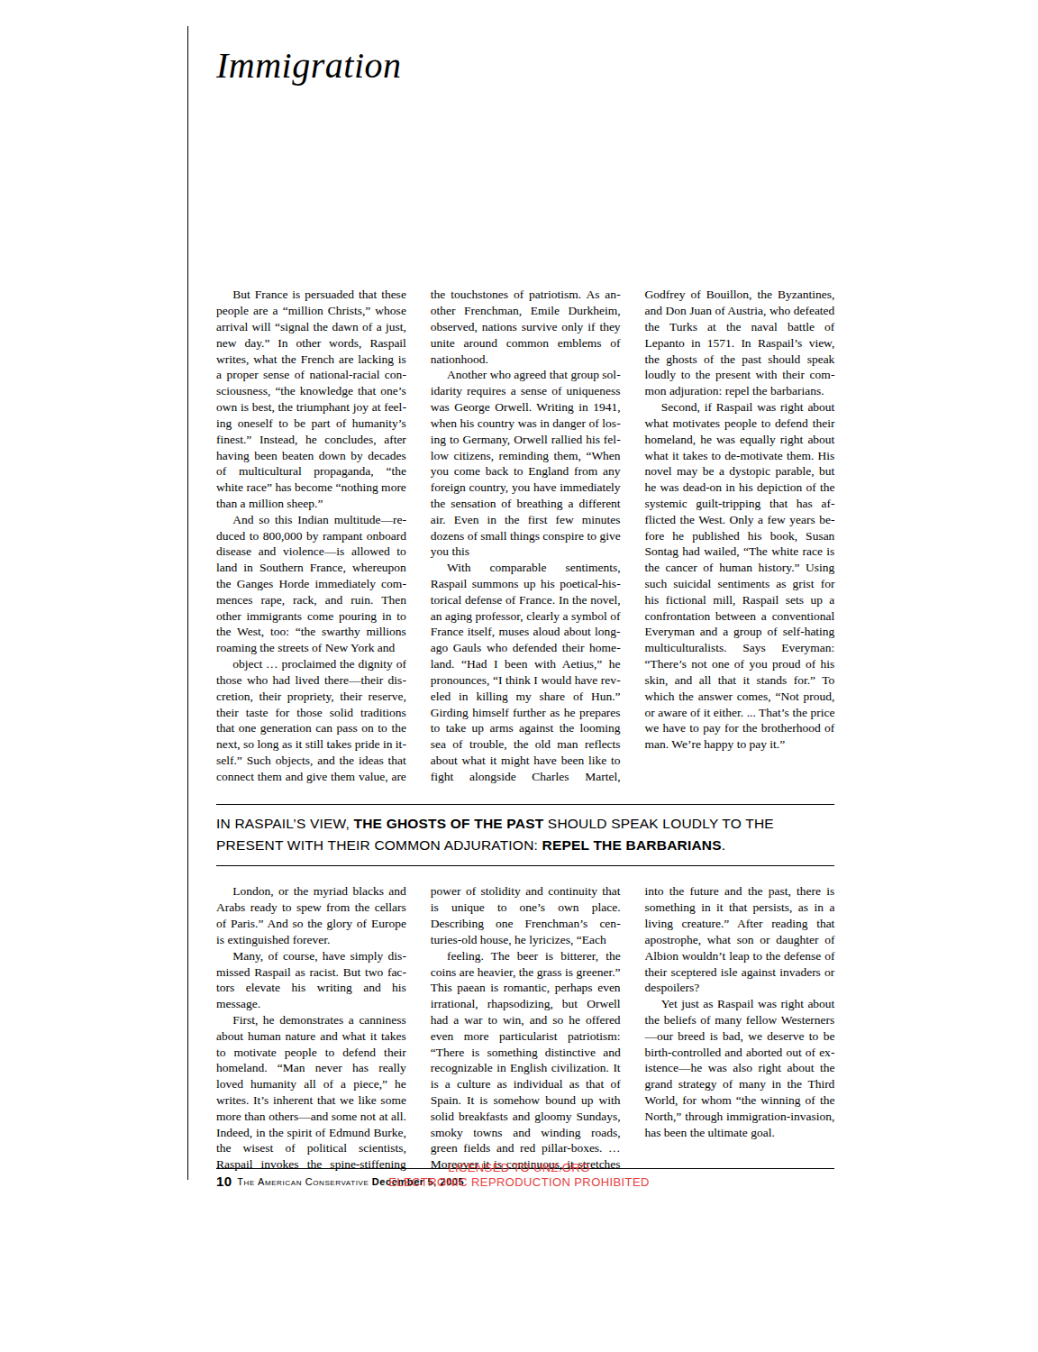Immigration
But France is persuaded that these people are a “million Christs,” whose arrival will “signal the dawn of a just, new day.” In other words, Raspail writes, what the French are lacking is a proper sense of national-racial consciousness, “the knowledge that one’s own is best, the triumphant joy at feeling oneself to be part of humanity’s finest.” Instead, he concludes, after having been beaten down by decades of multicultural propaganda, “the white race” has become “nothing more than a million sheep.”
And so this Indian multitude—reduced to 800,000 by rampant onboard disease and violence—is allowed to land in Southern France, whereupon the Ganges Horde immediately commences rape, rack, and ruin. Then other immigrants come pouring in to the West, too: “the swarthy millions roaming the streets of New York and
object … proclaimed the dignity of those who had lived there—their discretion, their propriety, their reserve, their taste for those solid traditions that one generation can pass on to the next, so long as it still takes pride in itself.” Such objects, and the ideas that connect them and give them value, are the touchstones of patriotism. As another Frenchman, Emile Durkheim, observed, nations survive only if they unite around common emblems of nationhood.
Another who agreed that group solidarity requires a sense of uniqueness was George Orwell. Writing in 1941, when his country was in danger of losing to Germany, Orwell rallied his fellow citizens, reminding them, “When you come back to England from any foreign country, you have immediately the sensation of breathing a different air. Even in the first few minutes dozens of small things conspire to give you this
With comparable sentiments, Raspail summons up his poetical-historical defense of France. In the novel, an aging professor, clearly a symbol of France itself, muses aloud about long-ago Gauls who defended their homeland. “Had I been with Aetius,” he pronounces, “I think I would have reveled in killing my share of Hun.” Girding himself further as he prepares to take up arms against the looming sea of trouble, the old man reflects about what it might have been like to fight alongside Charles Martel, Godfrey of Bouillon, the Byzantines, and Don Juan of Austria, who defeated the Turks at the naval battle of Lepanto in 1571. In Raspail’s view, the ghosts of the past should speak loudly to the present with their common adjuration: repel the barbarians.
Second, if Raspail was right about what motivates people to defend their homeland, he was equally right about what it takes to de-motivate them. His novel may be a dystopic parable, but he was dead-on in his depiction of the systemic guilt-tripping that has afflicted the West. Only a few years before he published his book, Susan Sontag had wailed, “The white race is the cancer of human history.” Using such suicidal sentiments as grist for his fictional mill, Raspail sets up a confrontation between a conventional Everyman and a group of self-hating multiculturalists. Says Everyman: “There’s not one of you proud of his skin, and all that it stands for.” To which the answer comes, “Not proud, or aware of it either. ... That’s the price we have to pay for the brotherhood of man. We’re happy to pay it.”
In Raspail’s view, the ghosts of the past should speak loudly to the present with their common adjuration: repel the barbarians.
London, or the myriad blacks and Arabs ready to spew from the cellars of Paris.” And so the glory of Europe is extinguished forever.
Many, of course, have simply dismissed Raspail as racist. But two factors elevate his writing and his message.
First, he demonstrates a canniness about human nature and what it takes to motivate people to defend their homeland. “Man never has really loved humanity all of a piece,” he writes. It’s inherent that we like some more than others—and some not at all. Indeed, in the spirit of Edmund Burke, the wisest of political scientists, Raspail invokes the spine-stiffening power of stolidity and continuity that is unique to one’s own place. Describing one Frenchman’s centuries-old house, he lyricizes, “Each
feeling. The beer is bitterer, the coins are heavier, the grass is greener.” This paean is romantic, perhaps even irrational, rhapsodizing, but Orwell had a war to win, and so he offered even more particularist patriotism: “There is something distinctive and recognizable in English civilization. It is a culture as individual as that of Spain. It is somehow bound up with solid breakfasts and gloomy Sundays, smoky towns and winding roads, green fields and red pillar-boxes. … Moreover it is continuous, it stretches into the future and the past, there is something in it that persists, as in a living creature.” After reading that apostrophe, what son or daughter of Albion wouldn’t leap to the defense of their sceptered isle against invaders or despoilers?
Yet just as Raspail was right about the beliefs of many fellow Westerners—our breed is bad, we deserve to be birth-controlled and aborted out of existence—he was also right about the grand strategy of many in the Third World, for whom “the winning of the North,” through immigration-invasion, has been the ultimate goal.
10 The American Conservative December 5, 2005
LICENSED TO UNZ.ORG
ELECTRONIC REPRODUCTION PROHIBITED